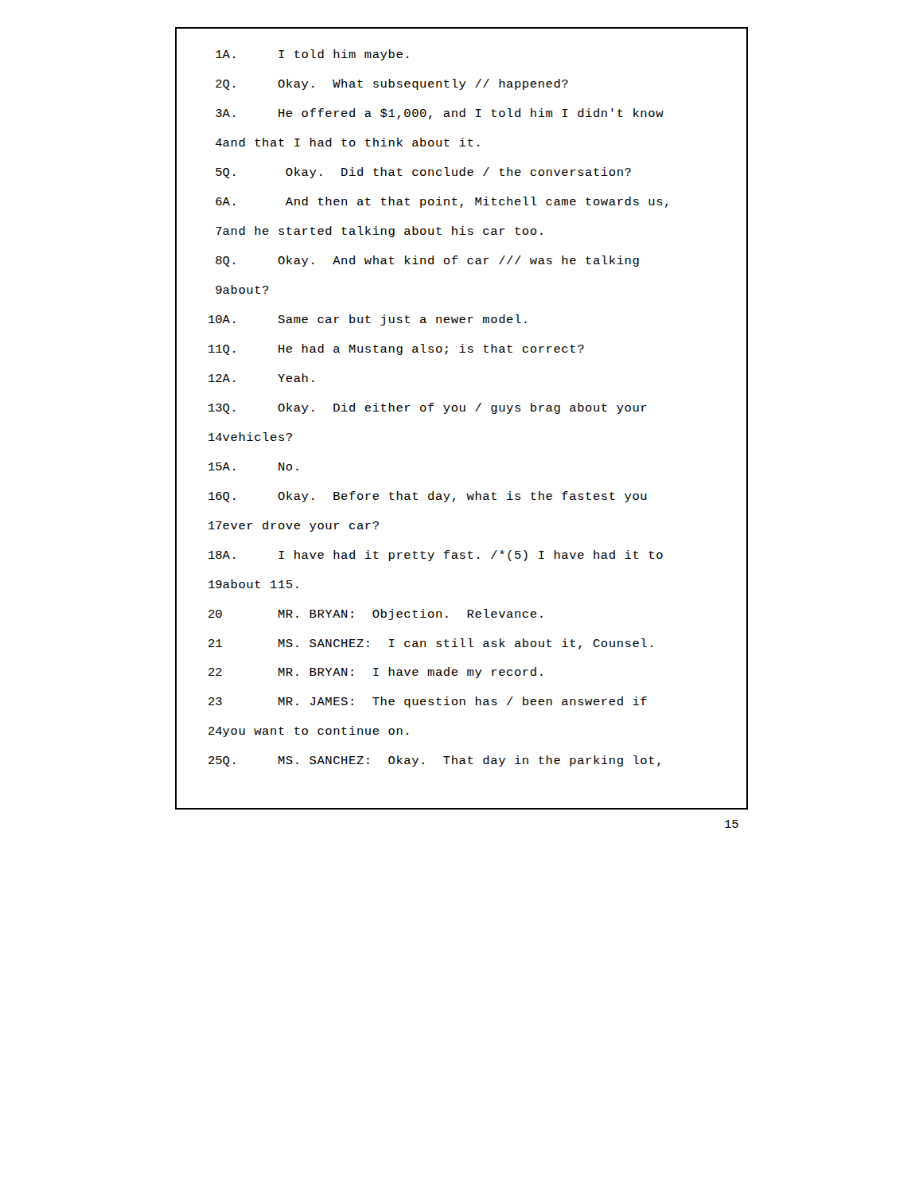| 1 | A. I told him maybe. |
| 2 | Q. Okay. What subsequently // happened? |
| 3 | A. He offered a $1,000, and I told him I didn't know |
| 4 | and that I had to think about it. |
| 5 | Q. Okay. Did that conclude / the conversation? |
| 6 | A. And then at that point, Mitchell came towards us, |
| 7 | and he started talking about his car too. |
| 8 | Q. Okay. And what kind of car /// was he talking |
| 9 | about? |
| 10 | A. Same car but just a newer model. |
| 11 | Q. He had a Mustang also; is that correct? |
| 12 | A. Yeah. |
| 13 | Q. Okay. Did either of you / guys brag about your |
| 14 | vehicles? |
| 15 | A. No. |
| 16 | Q. Okay. Before that day, what is the fastest you |
| 17 | ever drove your car? |
| 18 | A. I have had it pretty fast. /*(5) I have had it to |
| 19 | about 115. |
| 20 | MR. BRYAN: Objection. Relevance. |
| 21 | MS. SANCHEZ: I can still ask about it, Counsel. |
| 22 | MR. BRYAN: I have made my record. |
| 23 | MR. JAMES: The question has / been answered if |
| 24 | you want to continue on. |
| 25 | Q. MS. SANCHEZ: Okay. That day in the parking lot, |
15